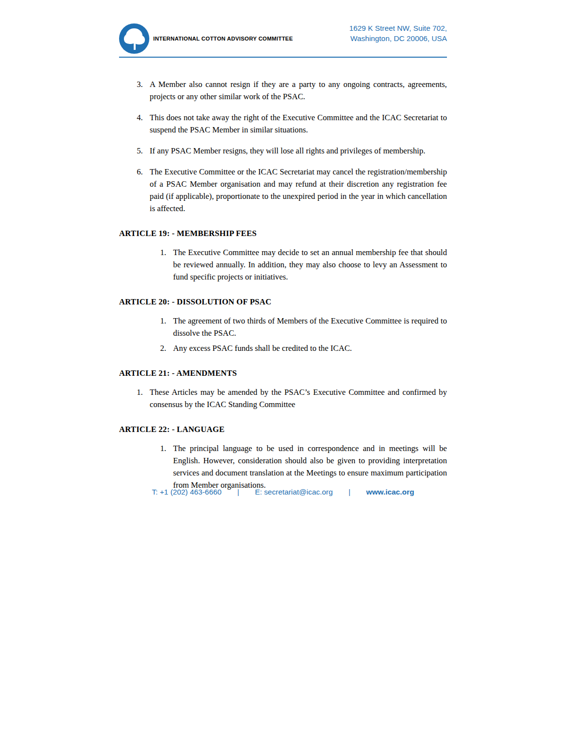International Cotton Advisory Committee
1629 K Street NW, Suite 702,
Washington, DC 20006, USA
A Member also cannot resign if they are a party to any ongoing contracts, agreements, projects or any other similar work of the PSAC.
This does not take away the right of the Executive Committee and the ICAC Secretariat to suspend the PSAC Member in similar situations.
If any PSAC Member resigns, they will lose all rights and privileges of membership.
The Executive Committee or the ICAC Secretariat may cancel the registration/membership of a PSAC Member organisation and may refund at their discretion any registration fee paid (if applicable), proportionate to the unexpired period in the year in which cancellation is affected.
ARTICLE 19: - MEMBERSHIP FEES
The Executive Committee may decide to set an annual membership fee that should be reviewed annually. In addition, they may also choose to levy an Assessment to fund specific projects or initiatives.
ARTICLE 20: - DISSOLUTION OF PSAC
The agreement of two thirds of Members of the Executive Committee is required to dissolve the PSAC.
Any excess PSAC funds shall be credited to the ICAC.
ARTICLE 21: - AMENDMENTS
These Articles may be amended by the PSAC’s Executive Committee and confirmed by consensus by the ICAC Standing Committee
ARTICLE 22: - LANGUAGE
The principal language to be used in correspondence and in meetings will be English. However, consideration should also be given to providing interpretation services and document translation at the Meetings to ensure maximum participation from Member organisations.
T: +1 (202) 463-6660 | E: secretariat@icac.org | www.icac.org